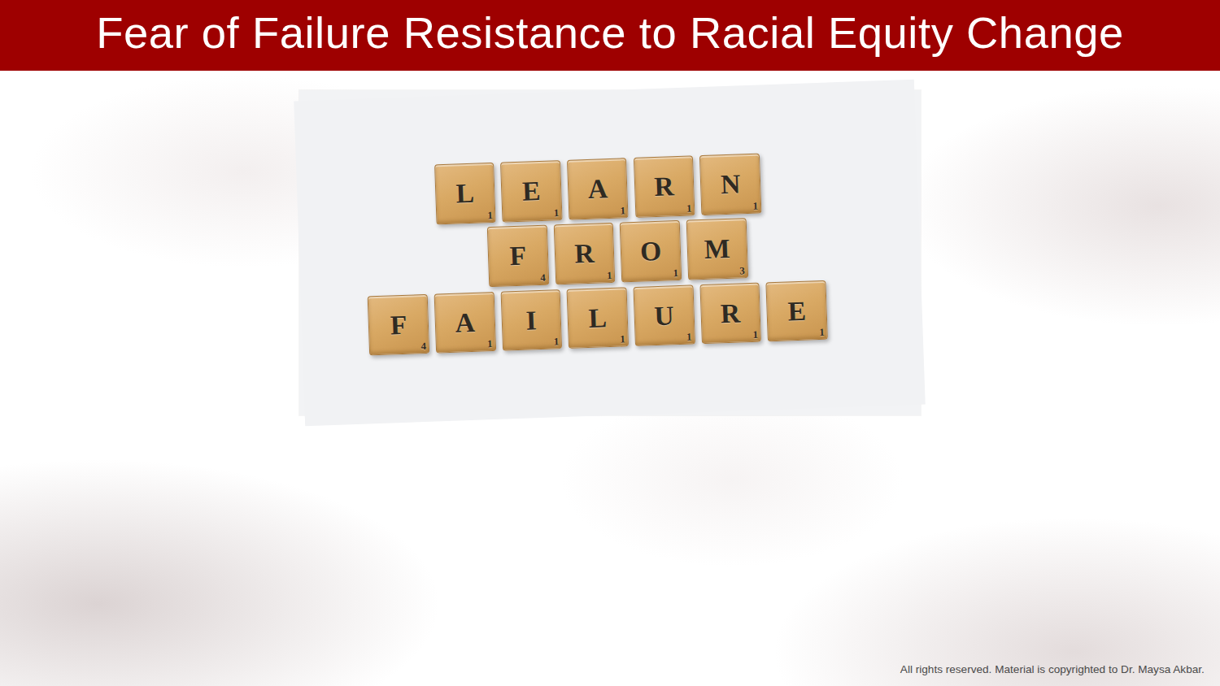Fear of Failure Resistance to Racial Equity Change
L1 E1 A1 R1 N1
F4 R1 O1 M3
F4 A1 I1 L1 U1 R1 E1
Learn from failure
All rights reserved. Material is copyrighted to Dr. Maysa Akbar.